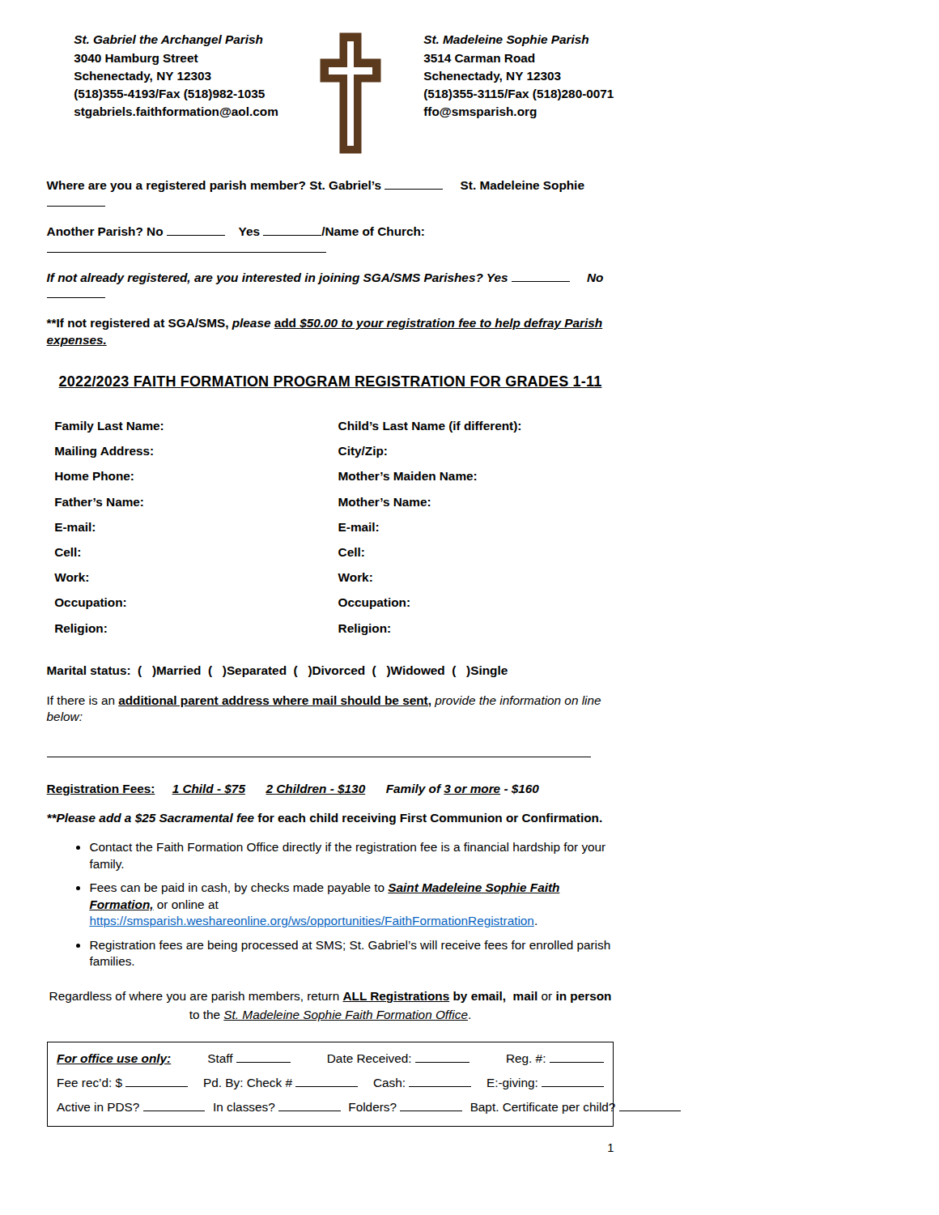St. Gabriel the Archangel Parish
3040 Hamburg Street
Schenectady, NY 12303
(518)355-4193/Fax (518)982-1035
stgabriels.faithformation@aol.com
St. Madeleine Sophie Parish
3514 Carman Road
Schenectady, NY 12303
(518)355-3115/Fax (518)280-0071
ffo@smsparish.org
Where are you a registered parish member? St. Gabriel’s St. Madeleine Sophie
Another Parish? No Yes /Name of Church:
If not already registered, are you interested in joining SGA/SMS Parishes? Yes No
**If not registered at SGA/SMS, please add $50.00 to your registration fee to help defray Parish expenses.
2022/2023 FAITH FORMATION PROGRAM REGISTRATION FOR GRADES 1-11
| Family Last Name: | Child’s Last Name (if different): |
| Mailing Address: | City/Zip: |
| Home Phone: | Mother’s Maiden Name: |
| Father’s Name: | Mother’s Name: |
| E-mail: | E-mail: |
| Cell: | Cell: |
| Work: | Work: |
| Occupation: | Occupation: |
| Religion: | Religion: |
Marital status: ( )Married ( )Separated ( )Divorced ( )Widowed ( )Single
If there is an additional parent address where mail should be sent, provide the information on line below:
Registration Fees: 1 Child - $75 2 Children - $130 Family of 3 or more - $160
**Please add a $25 Sacramental fee for each child receiving First Communion or Confirmation.
Contact the Faith Formation Office directly if the registration fee is a financial hardship for your family.
Fees can be paid in cash, by checks made payable to Saint Madeleine Sophie Faith Formation, or online at https://smsparish.weshareonline.org/ws/opportunities/FaithFormationRegistration.
Registration fees are being processed at SMS; St. Gabriel’s will receive fees for enrolled parish families.
Regardless of where you are parish members, return ALL Registrations by email, mail or in person
to the St. Madeleine Sophie Faith Formation Office.
For office use only: Staff Date Received: Reg. #:
Fee rec’d: $ Pd. By: Check # Cash: E:-giving:
Active in PDS? In classes? Folders? Bapt. Certificate per child?
1